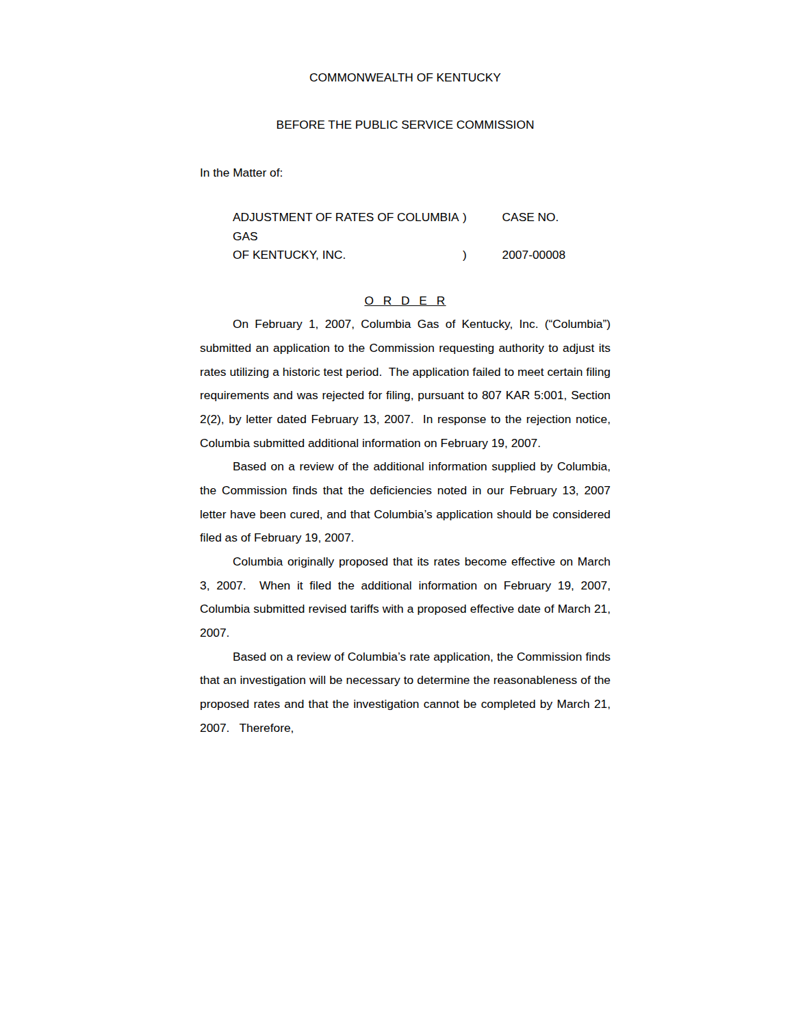COMMONWEALTH OF KENTUCKY
BEFORE THE PUBLIC SERVICE COMMISSION
In the Matter of:
| ADJUSTMENT OF RATES OF COLUMBIA GAS | ) | CASE NO. |
| OF KENTUCKY, INC. | ) | 2007-00008 |
O R D E R
On February 1, 2007, Columbia Gas of Kentucky, Inc. (“Columbia”) submitted an application to the Commission requesting authority to adjust its rates utilizing a historic test period. The application failed to meet certain filing requirements and was rejected for filing, pursuant to 807 KAR 5:001, Section 2(2), by letter dated February 13, 2007. In response to the rejection notice, Columbia submitted additional information on February 19, 2007.
Based on a review of the additional information supplied by Columbia, the Commission finds that the deficiencies noted in our February 13, 2007 letter have been cured, and that Columbia’s application should be considered filed as of February 19, 2007.
Columbia originally proposed that its rates become effective on March 3, 2007. When it filed the additional information on February 19, 2007, Columbia submitted revised tariffs with a proposed effective date of March 21, 2007.
Based on a review of Columbia’s rate application, the Commission finds that an investigation will be necessary to determine the reasonableness of the proposed rates and that the investigation cannot be completed by March 21, 2007. Therefore,